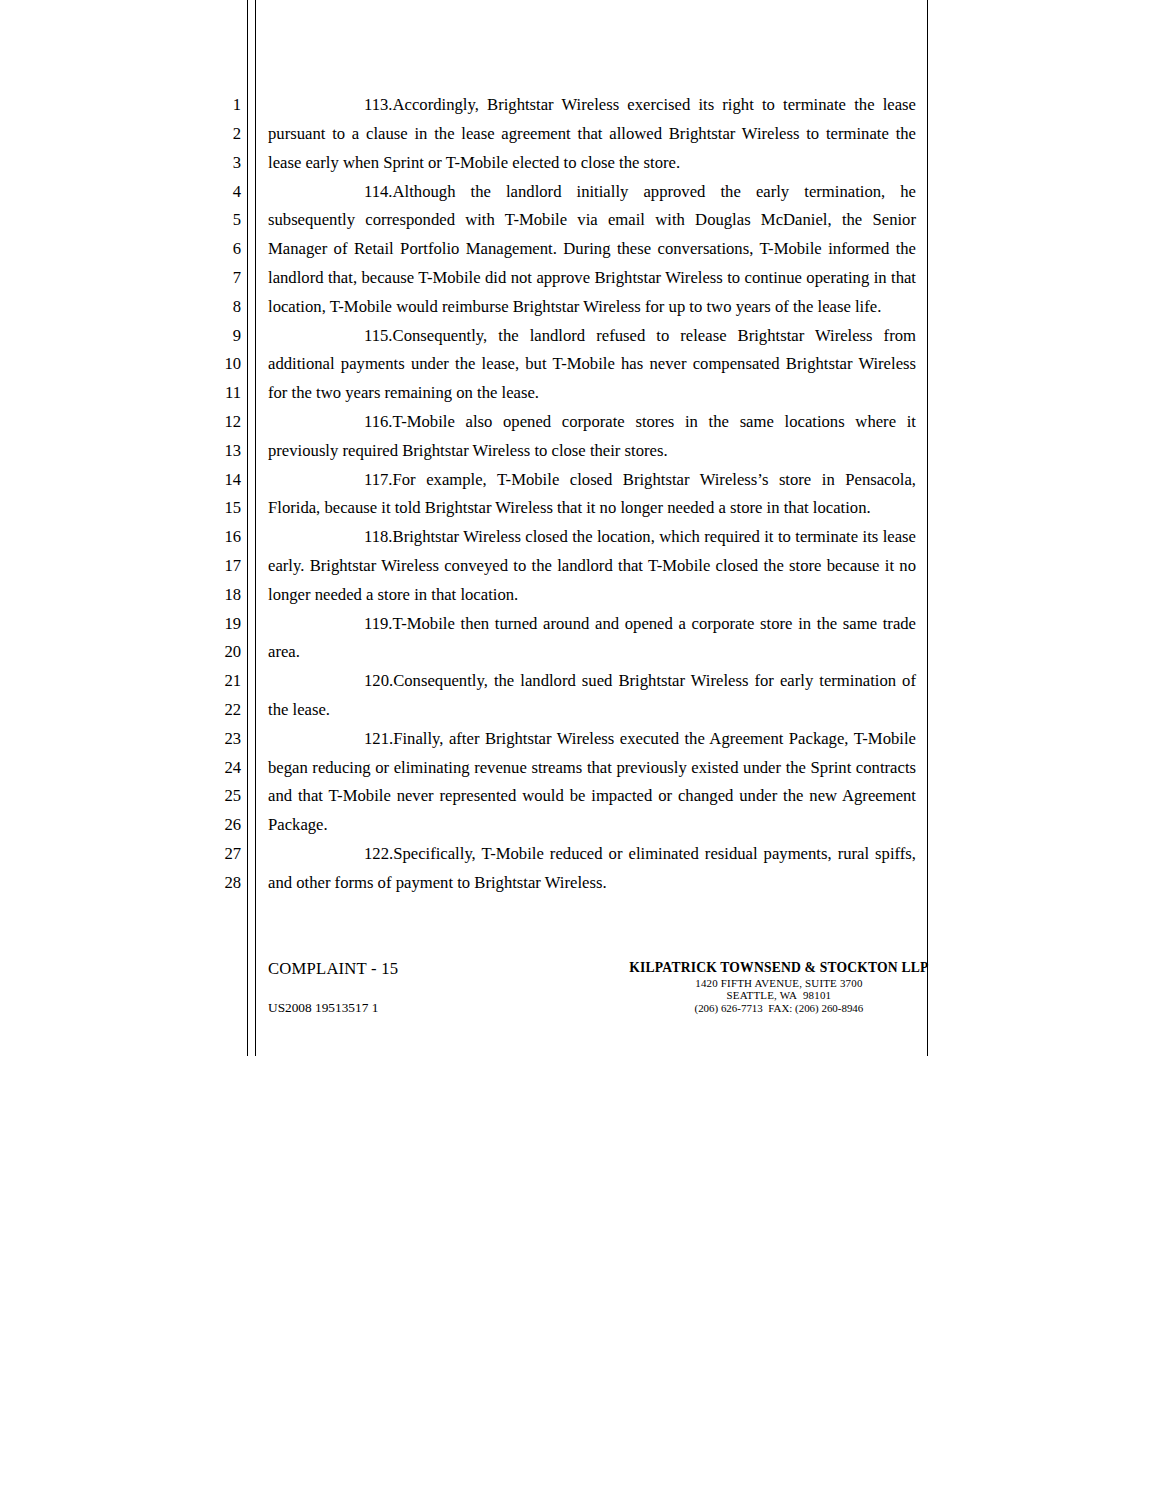1
2
3
4
5
6
7
8
9
10
11
12
13
14
15
16
17
18
19
20
21
22
23
24
25
26
27
28
113. Accordingly, Brightstar Wireless exercised its right to terminate the lease pursuant to a clause in the lease agreement that allowed Brightstar Wireless to terminate the lease early when Sprint or T-Mobile elected to close the store.
114. Although the landlord initially approved the early termination, he subsequently corresponded with T-Mobile via email with Douglas McDaniel, the Senior Manager of Retail Portfolio Management. During these conversations, T-Mobile informed the landlord that, because T-Mobile did not approve Brightstar Wireless to continue operating in that location, T-Mobile would reimburse Brightstar Wireless for up to two years of the lease life.
115. Consequently, the landlord refused to release Brightstar Wireless from additional payments under the lease, but T-Mobile has never compensated Brightstar Wireless for the two years remaining on the lease.
116. T-Mobile also opened corporate stores in the same locations where it previously required Brightstar Wireless to close their stores.
117. For example, T-Mobile closed Brightstar Wireless’s store in Pensacola, Florida, because it told Brightstar Wireless that it no longer needed a store in that location.
118. Brightstar Wireless closed the location, which required it to terminate its lease early. Brightstar Wireless conveyed to the landlord that T-Mobile closed the store because it no longer needed a store in that location.
119. T-Mobile then turned around and opened a corporate store in the same trade area.
120. Consequently, the landlord sued Brightstar Wireless for early termination of the lease.
121. Finally, after Brightstar Wireless executed the Agreement Package, T-Mobile began reducing or eliminating revenue streams that previously existed under the Sprint contracts and that T-Mobile never represented would be impacted or changed under the new Agreement Package.
122. Specifically, T-Mobile reduced or eliminated residual payments, rural spiffs, and other forms of payment to Brightstar Wireless.
COMPLAINT - 15
US2008 19513517 1
KILPATRICK TOWNSEND & STOCKTON LLP
1420 FIFTH AVENUE, SUITE 3700
SEATTLE, WA 98101
(206) 626-7713 FAX: (206) 260-8946